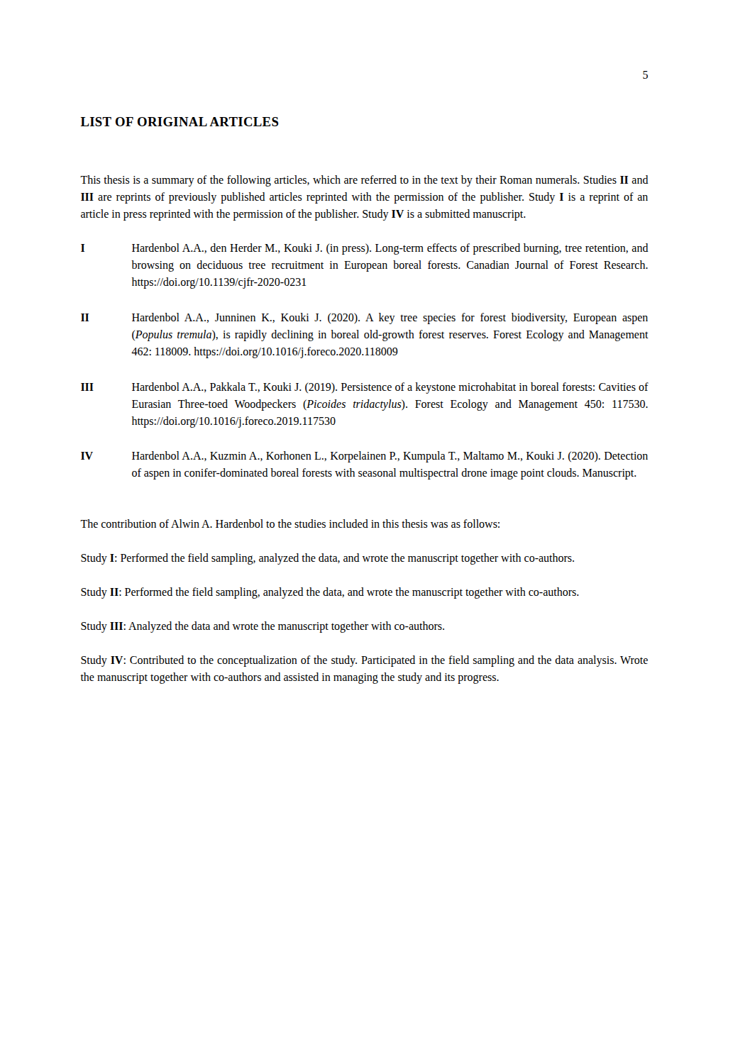5
LIST OF ORIGINAL ARTICLES
This thesis is a summary of the following articles, which are referred to in the text by their Roman numerals. Studies II and III are reprints of previously published articles reprinted with the permission of the publisher. Study I is a reprint of an article in press reprinted with the permission of the publisher. Study IV is a submitted manuscript.
I
Hardenbol A.A., den Herder M., Kouki J. (in press). Long-term effects of prescribed burning, tree retention, and browsing on deciduous tree recruitment in European boreal forests. Canadian Journal of Forest Research. https://doi.org/10.1139/cjfr-2020-0231
II
Hardenbol A.A., Junninen K., Kouki J. (2020). A key tree species for forest biodiversity, European aspen (Populus tremula), is rapidly declining in boreal old-growth forest reserves. Forest Ecology and Management 462: 118009. https://doi.org/10.1016/j.foreco.2020.118009
III
Hardenbol A.A., Pakkala T., Kouki J. (2019). Persistence of a keystone microhabitat in boreal forests: Cavities of Eurasian Three-toed Woodpeckers (Picoides tridactylus). Forest Ecology and Management 450: 117530. https://doi.org/10.1016/j.foreco.2019.117530
IV
Hardenbol A.A., Kuzmin A., Korhonen L., Korpelainen P., Kumpula T., Maltamo M., Kouki J. (2020). Detection of aspen in conifer-dominated boreal forests with seasonal multispectral drone image point clouds. Manuscript.
The contribution of Alwin A. Hardenbol to the studies included in this thesis was as follows:
Study I: Performed the field sampling, analyzed the data, and wrote the manuscript together with co-authors.
Study II: Performed the field sampling, analyzed the data, and wrote the manuscript together with co-authors.
Study III: Analyzed the data and wrote the manuscript together with co-authors.
Study IV: Contributed to the conceptualization of the study. Participated in the field sampling and the data analysis. Wrote the manuscript together with co-authors and assisted in managing the study and its progress.